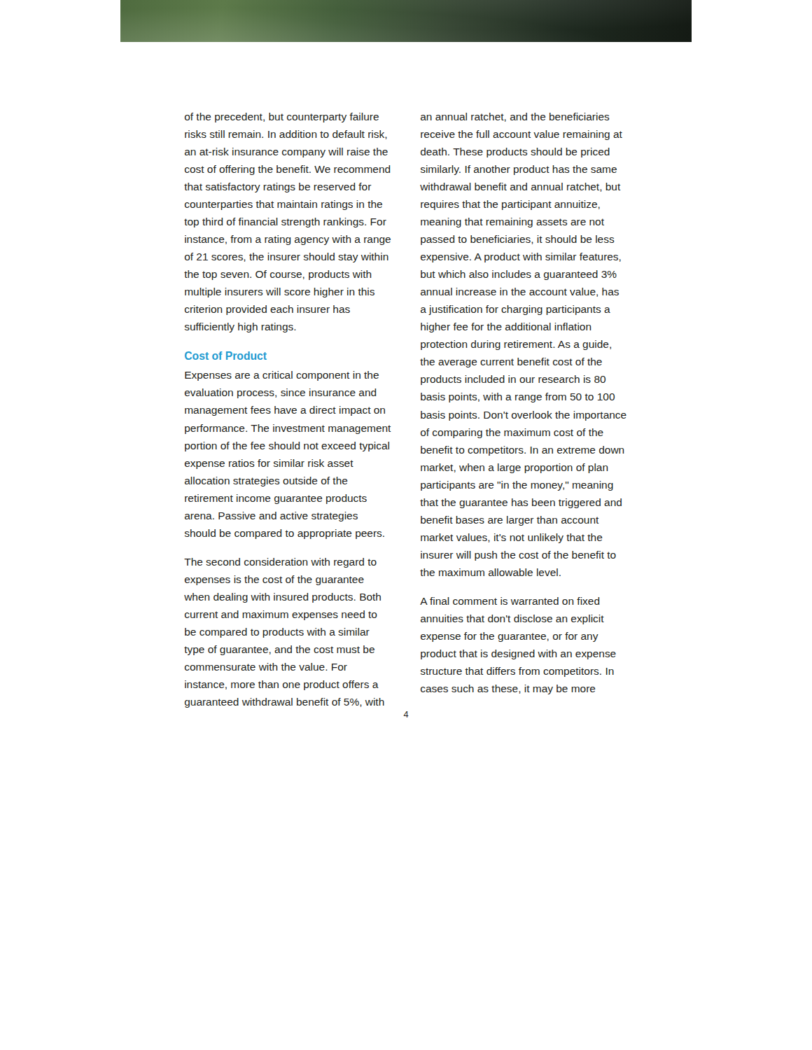of the precedent, but counterparty failure risks still remain. In addition to default risk, an at-risk insurance company will raise the cost of offering the benefit. We recommend that satisfactory ratings be reserved for counterparties that maintain ratings in the top third of financial strength rankings. For instance, from a rating agency with a range of 21 scores, the insurer should stay within the top seven. Of course, products with multiple insurers will score higher in this criterion provided each insurer has sufficiently high ratings.
Cost of Product
Expenses are a critical component in the evaluation process, since insurance and management fees have a direct impact on performance. The investment management portion of the fee should not exceed typical expense ratios for similar risk asset allocation strategies outside of the retirement income guarantee products arena. Passive and active strategies should be compared to appropriate peers.
The second consideration with regard to expenses is the cost of the guarantee when dealing with insured products. Both current and maximum expenses need to be compared to products with a similar type of guarantee, and the cost must be commensurate with the value. For instance, more than one product offers a guaranteed withdrawal benefit of 5%, with an annual ratchet, and the beneficiaries receive the full account value remaining at death. These products should be priced similarly. If another product has the same withdrawal benefit and annual ratchet, but requires that the participant annuitize, meaning that remaining assets are not passed to beneficiaries, it should be less expensive. A product with similar features, but which also includes a guaranteed 3% annual increase in the account value, has a justification for charging participants a higher fee for the additional inflation protection during retirement. As a guide, the average current benefit cost of the products included in our research is 80 basis points, with a range from 50 to 100 basis points. Don't overlook the importance of comparing the maximum cost of the benefit to competitors. In an extreme down market, when a large proportion of plan participants are "in the money," meaning that the guarantee has been triggered and benefit bases are larger than account market values, it's not unlikely that the insurer will push the cost of the benefit to the maximum allowable level.
A final comment is warranted on fixed annuities that don't disclose an explicit expense for the guarantee, or for any product that is designed with an expense structure that differs from competitors. In cases such as these, it may be more
4